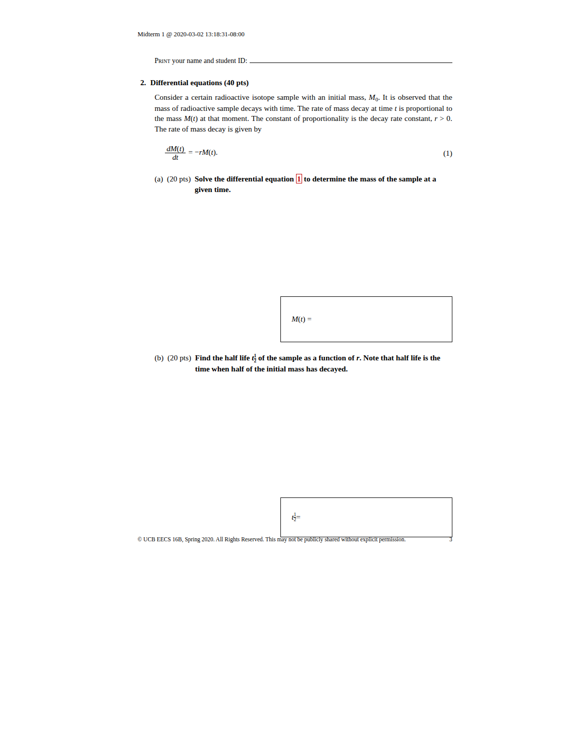Midterm 1 @ 2020-03-02 13:18:31-08:00
Print your name and student ID:
2. Differential equations (40 pts)
Consider a certain radioactive isotope sample with an initial mass, M 0. It is observed that the mass of radioactive sample decays with time. The rate of mass decay at time t is proportional to the mass M(t) at that moment. The constant of proportionality is the decay rate constant, r > 0. The rate of mass decay is given by
dM(t) dt = −rM(t). (1)
(a) (20 pts) Solve the differential equation 1 to determine the mass of the sample at a given time.
M(t) =
(b) (20 pts) Find the half life t 12 of the sample as a function of r. Note that half life is the time when half of the initial mass has decayed.
t 12 =
© UCB EECS 16B, Spring 2020. All Rights Reserved. This may not be publicly shared without explicit permission. 3